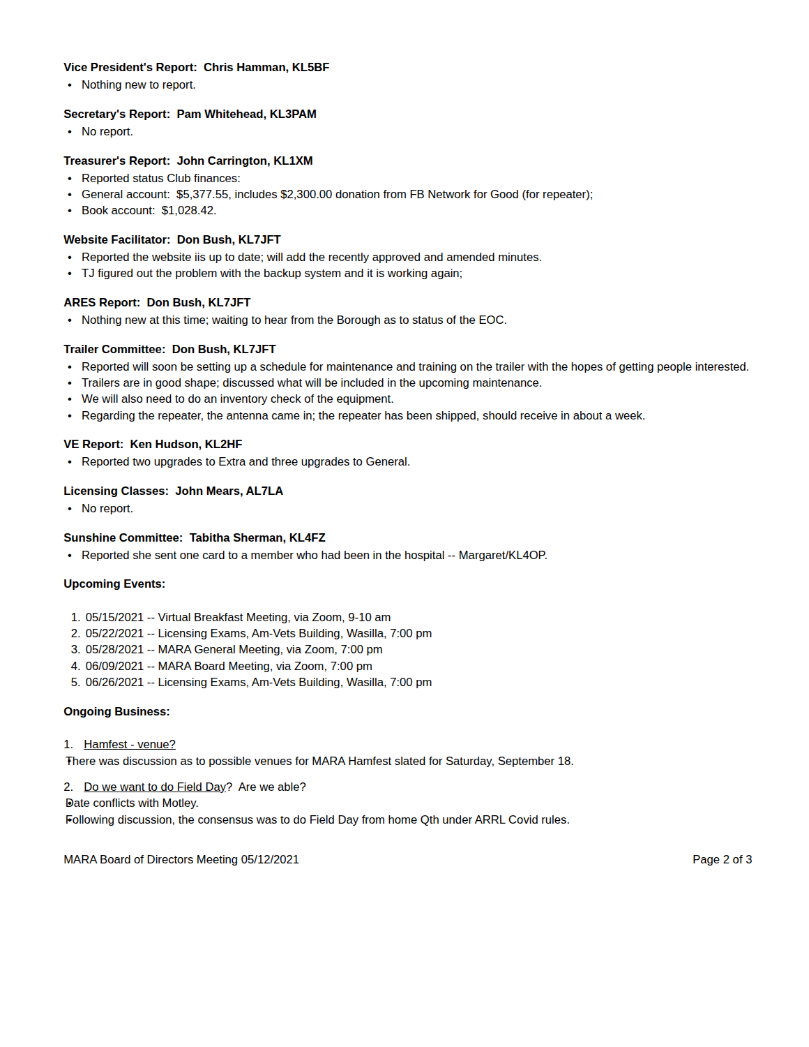Vice President's Report: Chris Hamman, KL5BF
Nothing new to report.
Secretary's Report: Pam Whitehead, KL3PAM
No report.
Treasurer's Report: John Carrington, KL1XM
Reported status Club finances:
General account: $5,377.55, includes $2,300.00 donation from FB Network for Good (for repeater);
Book account: $1,028.42.
Website Facilitator: Don Bush, KL7JFT
Reported the website iis up to date; will add the recently approved and amended minutes.
TJ figured out the problem with the backup system and it is working again;
ARES Report: Don Bush, KL7JFT
Nothing new at this time; waiting to hear from the Borough as to status of the EOC.
Trailer Committee: Don Bush, KL7JFT
Reported will soon be setting up a schedule for maintenance and training on the trailer with the hopes of getting people interested.
Trailers are in good shape; discussed what will be included in the upcoming maintenance.
We will also need to do an inventory check of the equipment.
Regarding the repeater, the antenna came in; the repeater has been shipped, should receive in about a week.
VE Report: Ken Hudson, KL2HF
Reported two upgrades to Extra and three upgrades to General.
Licensing Classes: John Mears, AL7LA
No report.
Sunshine Committee: Tabitha Sherman, KL4FZ
Reported she sent one card to a member who had been in the hospital -- Margaret/KL4OP.
Upcoming Events:
05/15/2021 -- Virtual Breakfast Meeting, via Zoom, 9-10 am
05/22/2021 -- Licensing Exams, Am-Vets Building, Wasilla, 7:00 pm
05/28/2021 -- MARA General Meeting, via Zoom, 7:00 pm
06/09/2021 -- MARA Board Meeting, via Zoom, 7:00 pm
06/26/2021 -- Licensing Exams, Am-Vets Building, Wasilla, 7:00 pm
Ongoing Business:
Hamfest - venue?
There was discussion as to possible venues for MARA Hamfest slated for Saturday, September 18.
Do we want to do Field Day? Are we able?
Date conflicts with Motley.
Following discussion, the consensus was to do Field Day from home Qth under ARRL Covid rules.
MARA Board of Directors Meeting 05/12/2021 Page 2 of 3